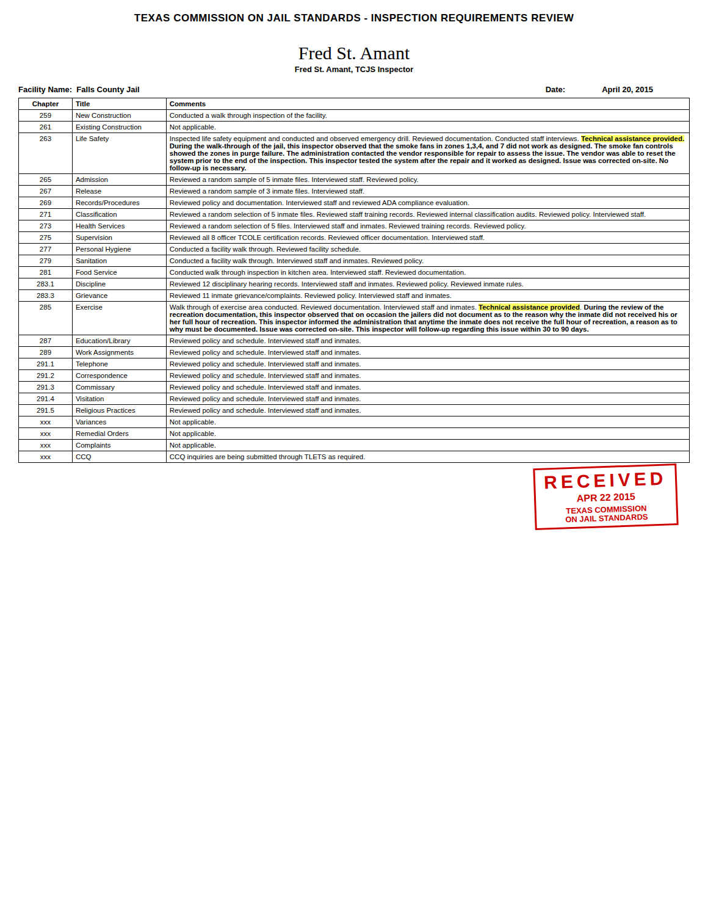TEXAS COMMISSION ON JAIL STANDARDS - INSPECTION REQUIREMENTS REVIEW
Fred St. Amant
Fred St. Amant, TCJS Inspector
Facility Name: Falls County Jail
Date: April 20, 2015
| Chapter | Title | Comments |
| --- | --- | --- |
| 259 | New Construction | Conducted a walk through inspection of the facility. |
| 261 | Existing Construction | Not applicable. |
| 263 | Life Safety | Inspected life safety equipment and conducted and observed emergency drill. Reviewed documentation. Conducted staff interviews. Technical assistance provided. During the walk-through of the jail, this inspector observed that the smoke fans in zones 1,3,4, and 7 did not work as designed. The smoke fan controls showed the zones in purge failure. The administration contacted the vendor responsible for repair to assess the issue. The vendor was able to reset the system prior to the end of the inspection. This inspector tested the system after the repair and it worked as designed. Issue was corrected on-site. No follow-up is necessary. |
| 265 | Admission | Reviewed a random sample of 5 inmate files. Interviewed staff. Reviewed policy. |
| 267 | Release | Reviewed a random sample of 3 inmate files. Interviewed staff. |
| 269 | Records/Procedures | Reviewed policy and documentation. Interviewed staff and reviewed ADA compliance evaluation. |
| 271 | Classification | Reviewed a random selection of 5 inmate files. Reviewed staff training records. Reviewed internal classification audits. Reviewed policy. Interviewed staff. |
| 273 | Health Services | Reviewed a random selection of 5 files. Interviewed staff and inmates. Reviewed training records. Reviewed policy. |
| 275 | Supervision | Reviewed all 8 officer TCOLE certification records. Reviewed officer documentation. Interviewed staff. |
| 277 | Personal Hygiene | Conducted a facility walk through. Reviewed facility schedule. |
| 279 | Sanitation | Conducted a facility walk through. Interviewed staff and inmates. Reviewed policy. |
| 281 | Food Service | Conducted walk through inspection in kitchen area. Interviewed staff. Reviewed documentation. |
| 283.1 | Discipline | Reviewed 12 disciplinary hearing records. Interviewed staff and inmates. Reviewed policy. Reviewed inmate rules. |
| 283.3 | Grievance | Reviewed 11 inmate grievance/complaints. Reviewed policy. Interviewed staff and inmates. |
| 285 | Exercise | Walk through of exercise area conducted. Reviewed documentation. Interviewed staff and inmates. Technical assistance provided . During the review of the recreation documentation, this inspector observed that on occasion the jailers did not document as to the reason why the inmate did not received his or her full hour of recreation. This inspector informed the administration that anytime the inmate does not receive the full hour of recreation, a reason as to why must be documented. Issue was corrected on-site. This inspector will follow-up regarding this issue within 30 to 90 days. |
| 287 | Education/Library | Reviewed policy and schedule. Interviewed staff and inmates. |
| 289 | Work Assignments | Reviewed policy and schedule. Interviewed staff and inmates. |
| 291.1 | Telephone | Reviewed policy and schedule. Interviewed staff and inmates. |
| 291.2 | Correspondence | Reviewed policy and schedule. Interviewed staff and inmates. |
| 291.3 | Commissary | Reviewed policy and schedule. Interviewed staff and inmates. |
| 291.4 | Visitation | Reviewed policy and schedule. Interviewed staff and inmates. |
| 291.5 | Religious Practices | Reviewed policy and schedule. Interviewed staff and inmates. |
| xxx | Variances | Not applicable. |
| xxx | Remedial Orders | Not applicable. |
| xxx | Complaints | Not applicable. |
| xxx | CCQ | CCQ inquiries are being submitted through TLETS as required. |
RECEIVED
APR 22 2015
TEXAS COMMISSION
ON JAIL STANDARDS